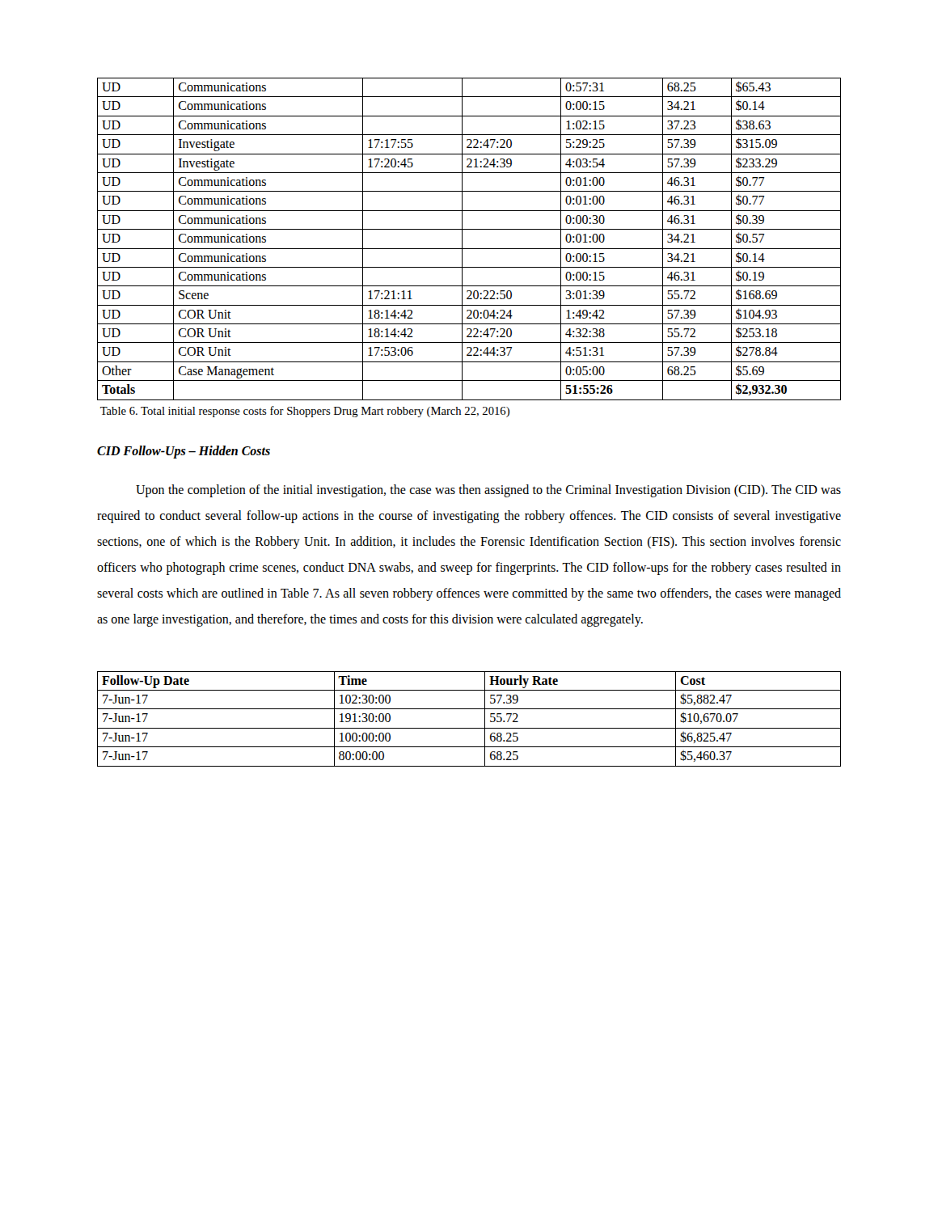| UD | Communications | | | 0:57:31 | 68.25 | $65.43 |
| UD | Communications | | | 0:00:15 | 34.21 | $0.14 |
| UD | Communications | | | 1:02:15 | 37.23 | $38.63 |
| UD | Investigate | 17:17:55 | 22:47:20 | 5:29:25 | 57.39 | $315.09 |
| UD | Investigate | 17:20:45 | 21:24:39 | 4:03:54 | 57.39 | $233.29 |
| UD | Communications | | | 0:01:00 | 46.31 | $0.77 |
| UD | Communications | | | 0:01:00 | 46.31 | $0.77 |
| UD | Communications | | | 0:00:30 | 46.31 | $0.39 |
| UD | Communications | | | 0:01:00 | 34.21 | $0.57 |
| UD | Communications | | | 0:00:15 | 34.21 | $0.14 |
| UD | Communications | | | 0:00:15 | 46.31 | $0.19 |
| UD | Scene | 17:21:11 | 20:22:50 | 3:01:39 | 55.72 | $168.69 |
| UD | COR Unit | 18:14:42 | 20:04:24 | 1:49:42 | 57.39 | $104.93 |
| UD | COR Unit | 18:14:42 | 22:47:20 | 4:32:38 | 55.72 | $253.18 |
| UD | COR Unit | 17:53:06 | 22:44:37 | 4:51:31 | 57.39 | $278.84 |
| Other | Case Management | | | 0:05:00 | 68.25 | $5.69 |
| Totals | | | | 51:55:26 | | $2,932.30 |
Table 6. Total initial response costs for Shoppers Drug Mart robbery (March 22, 2016)
CID Follow-Ups – Hidden Costs
Upon the completion of the initial investigation, the case was then assigned to the Criminal Investigation Division (CID). The CID was required to conduct several follow-up actions in the course of investigating the robbery offences. The CID consists of several investigative sections, one of which is the Robbery Unit. In addition, it includes the Forensic Identification Section (FIS). This section involves forensic officers who photograph crime scenes, conduct DNA swabs, and sweep for fingerprints. The CID follow-ups for the robbery cases resulted in several costs which are outlined in Table 7. As all seven robbery offences were committed by the same two offenders, the cases were managed as one large investigation, and therefore, the times and costs for this division were calculated aggregately.
| Follow-Up Date | Time | Hourly Rate | Cost |
| --- | --- | --- | --- |
| 7-Jun-17 | 102:30:00 | 57.39 | $5,882.47 |
| 7-Jun-17 | 191:30:00 | 55.72 | $10,670.07 |
| 7-Jun-17 | 100:00:00 | 68.25 | $6,825.47 |
| 7-Jun-17 | 80:00:00 | 68.25 | $5,460.37 |